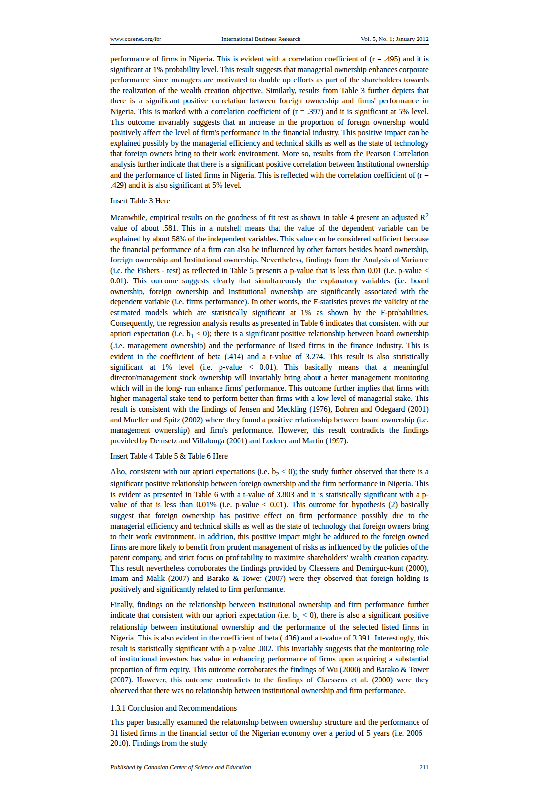www.ccsenet.org/ibr International Business Research Vol. 5, No. 1; January 2012
performance of firms in Nigeria. This is evident with a correlation coefficient of (r = .495) and it is significant at 1% probability level. This result suggests that managerial ownership enhances corporate performance since managers are motivated to double up efforts as part of the shareholders towards the realization of the wealth creation objective. Similarly, results from Table 3 further depicts that there is a significant positive correlation between foreign ownership and firms' performance in Nigeria. This is marked with a correlation coefficient of (r = .397) and it is significant at 5% level. This outcome invariably suggests that an increase in the proportion of foreign ownership would positively affect the level of firm's performance in the financial industry. This positive impact can be explained possibly by the managerial efficiency and technical skills as well as the state of technology that foreign owners bring to their work environment. More so, results from the Pearson Correlation analysis further indicate that there is a significant positive correlation between Institutional ownership and the performance of listed firms in Nigeria. This is reflected with the correlation coefficient of (r = .429) and it is also significant at 5% level.
Insert Table 3 Here
Meanwhile, empirical results on the goodness of fit test as shown in table 4 present an adjusted R2 value of about .581. This in a nutshell means that the value of the dependent variable can be explained by about 58% of the independent variables. This value can be considered sufficient because the financial performance of a firm can also be influenced by other factors besides board ownership, foreign ownership and Institutional ownership. Nevertheless, findings from the Analysis of Variance (i.e. the Fishers - test) as reflected in Table 5 presents a p-value that is less than 0.01 (i.e. p-value < 0.01). This outcome suggests clearly that simultaneously the explanatory variables (i.e. board ownership, foreign ownership and Institutional ownership are significantly associated with the dependent variable (i.e. firms performance). In other words, the F-statistics proves the validity of the estimated models which are statistically significant at 1% as shown by the F-probabilities. Consequently, the regression analysis results as presented in Table 6 indicates that consistent with our apriori expectation (i.e. b1 < 0); there is a significant positive relationship between board ownership (.i.e. management ownership) and the performance of listed firms in the finance industry. This is evident in the coefficient of beta (.414) and a t-value of 3.274. This result is also statistically significant at 1% level (i.e. p-value < 0.01). This basically means that a meaningful director/management stock ownership will invariably bring about a better management monitoring which will in the long- run enhance firms' performance. This outcome further implies that firms with higher managerial stake tend to perform better than firms with a low level of managerial stake. This result is consistent with the findings of Jensen and Meckling (1976), Bohren and Odegaard (2001) and Mueller and Spitz (2002) where they found a positive relationship between board ownership (i.e. management ownership) and firm's performance. However, this result contradicts the findings provided by Demsetz and Villalonga (2001) and Loderer and Martin (1997).
Insert Table 4 Table 5 & Table 6 Here
Also, consistent with our apriori expectations (i.e. b2 < 0); the study further observed that there is a significant positive relationship between foreign ownership and the firm performance in Nigeria. This is evident as presented in Table 6 with a t-value of 3.803 and it is statistically significant with a p-value of that is less than 0.01% (i.e. p-value < 0.01). This outcome for hypothesis (2) basically suggest that foreign ownership has positive effect on firm performance possibly due to the managerial efficiency and technical skills as well as the state of technology that foreign owners bring to their work environment. In addition, this positive impact might be adduced to the foreign owned firms are more likely to benefit from prudent management of risks as influenced by the policies of the parent company, and strict focus on profitability to maximize shareholders' wealth creation capacity. This result nevertheless corroborates the findings provided by Claessens and Demirguc-kunt (2000), Imam and Malik (2007) and Barako & Tower (2007) were they observed that foreign holding is positively and significantly related to firm performance.
Finally, findings on the relationship between institutional ownership and firm performance further indicate that consistent with our apriori expectation (i.e. b2 < 0), there is also a significant positive relationship between institutional ownership and the performance of the selected listed firms in Nigeria. This is also evident in the coefficient of beta (.436) and a t-value of 3.391. Interestingly, this result is statistically significant with a p-value .002. This invariably suggests that the monitoring role of institutional investors has value in enhancing performance of firms upon acquiring a substantial proportion of firm equity. This outcome corroborates the findings of Wu (2000) and Barako & Tower (2007). However, this outcome contradicts to the findings of Claessens et al. (2000) were they observed that there was no relationship between institutional ownership and firm performance.
1.3.1 Conclusion and Recommendations
This paper basically examined the relationship between ownership structure and the performance of 31 listed firms in the financial sector of the Nigerian economy over a period of 5 years (i.e. 2006 – 2010). Findings from the study
Published by Canadian Center of Science and Education 211